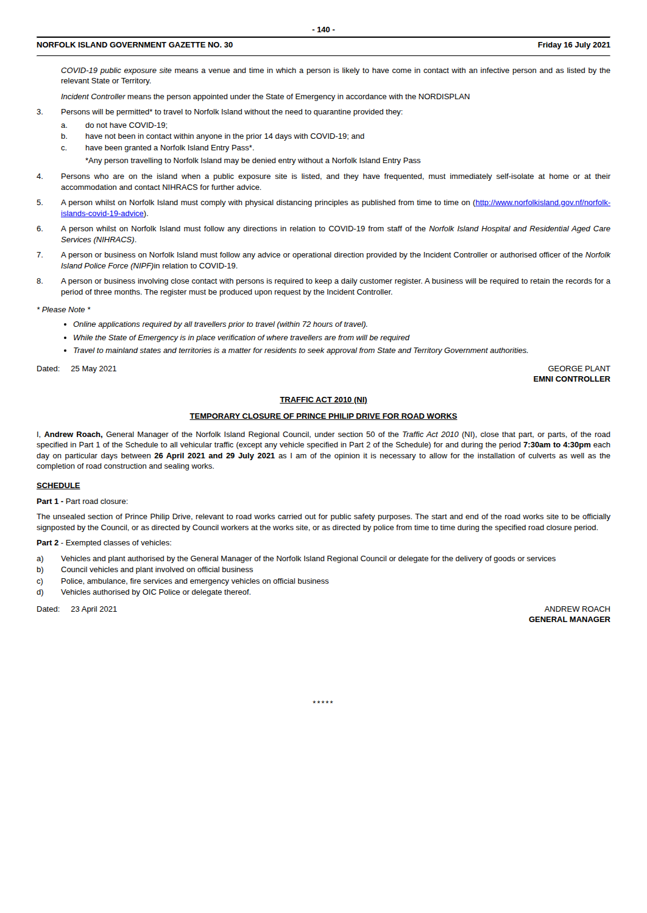- 140 -
NORFOLK ISLAND GOVERNMENT GAZETTE NO. 30 Friday 16 July 2021
COVID-19 public exposure site means a venue and time in which a person is likely to have come in contact with an infective person and as listed by the relevant State or Territory.
Incident Controller means the person appointed under the State of Emergency in accordance with the NORDISPLAN
3. Persons will be permitted* to travel to Norfolk Island without the need to quarantine provided they:
a. do not have COVID-19;
b. have not been in contact within anyone in the prior 14 days with COVID-19; and
c. have been granted a Norfolk Island Entry Pass*.
*Any person travelling to Norfolk Island may be denied entry without a Norfolk Island Entry Pass
4. Persons who are on the island when a public exposure site is listed, and they have frequented, must immediately self-isolate at home or at their accommodation and contact NIHRACS for further advice.
5. A person whilst on Norfolk Island must comply with physical distancing principles as published from time to time on (http://www.norfolkisland.gov.nf/norfolk-islands-covid-19-advice).
6. A person whilst on Norfolk Island must follow any directions in relation to COVID-19 from staff of the Norfolk Island Hospital and Residential Aged Care Services (NIHRACS).
7. A person or business on Norfolk Island must follow any advice or operational direction provided by the Incident Controller or authorised officer of the Norfolk Island Police Force (NIPF) in relation to COVID-19.
8. A person or business involving close contact with persons is required to keep a daily customer register. A business will be required to retain the records for a period of three months. The register must be produced upon request by the Incident Controller.
* Please Note *
Online applications required by all travellers prior to travel (within 72 hours of travel).
While the State of Emergency is in place verification of where travellers are from will be required
Travel to mainland states and territories is a matter for residents to seek approval from State and Territory Government authorities.
Dated: 25 May 2021
GEORGE PLANT
EMNI CONTROLLER
TRAFFIC ACT 2010 (NI)
TEMPORARY CLOSURE OF PRINCE PHILIP DRIVE FOR ROAD WORKS
I, Andrew Roach, General Manager of the Norfolk Island Regional Council, under section 50 of the Traffic Act 2010 (NI), close that part, or parts, of the road specified in Part 1 of the Schedule to all vehicular traffic (except any vehicle specified in Part 2 of the Schedule) for and during the period 7:30am to 4:30pm each day on particular days between 26 April 2021 and 29 July 2021 as I am of the opinion it is necessary to allow for the installation of culverts as well as the completion of road construction and sealing works.
SCHEDULE
Part 1 - Part road closure:
The unsealed section of Prince Philip Drive, relevant to road works carried out for public safety purposes. The start and end of the road works site to be officially signposted by the Council, or as directed by Council workers at the works site, or as directed by police from time to time during the specified road closure period.
Part 2 - Exempted classes of vehicles:
a) Vehicles and plant authorised by the General Manager of the Norfolk Island Regional Council or delegate for the delivery of goods or services
b) Council vehicles and plant involved on official business
c) Police, ambulance, fire services and emergency vehicles on official business
d) Vehicles authorised by OIC Police or delegate thereof.
Dated: 23 April 2021
ANDREW ROACH
GENERAL MANAGER
*****